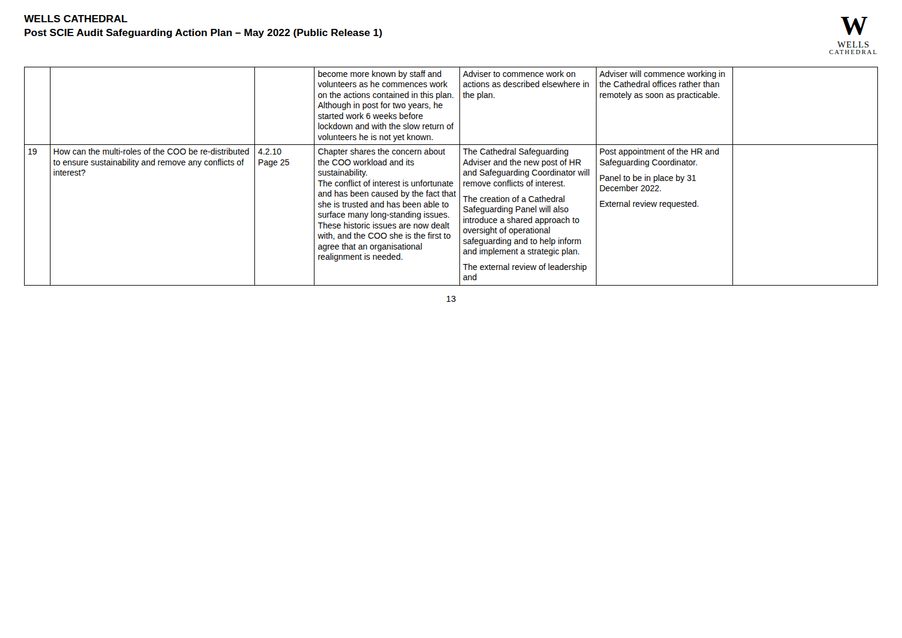WELLS CATHEDRAL
Post SCIE Audit Safeguarding Action Plan – May 2022 (Public Release 1)
W WELLS CATHEDRAL
| | | | become more known by staff and volunteers as he commences work on the actions contained in this plan. Although in post for two years, he started work 6 weeks before lockdown and with the slow return of volunteers he is not yet known. | Adviser to commence work on actions as described elsewhere in the plan. | Adviser will commence working in the Cathedral offices rather than remotely as soon as practicable. | |
| 19 | How can the multi-roles of the COO be re-distributed to ensure sustainability and remove any conflicts of interest? | 4.2.10 Page 25 | Chapter shares the concern about the COO workload and its sustainability. The conflict of interest is unfortunate and has been caused by the fact that she is trusted and has been able to surface many long-standing issues. These historic issues are now dealt with, and the COO she is the first to agree that an organisational realignment is needed. | The Cathedral Safeguarding Adviser and the new post of HR and Safeguarding Coordinator will remove conflicts of interest. The creation of a Cathedral Safeguarding Panel will also introduce a shared approach to oversight of operational safeguarding and to help inform and implement a strategic plan. The external review of leadership and | Post appointment of the HR and Safeguarding Coordinator. Panel to be in place by 31 December 2022. External review requested. | |
13